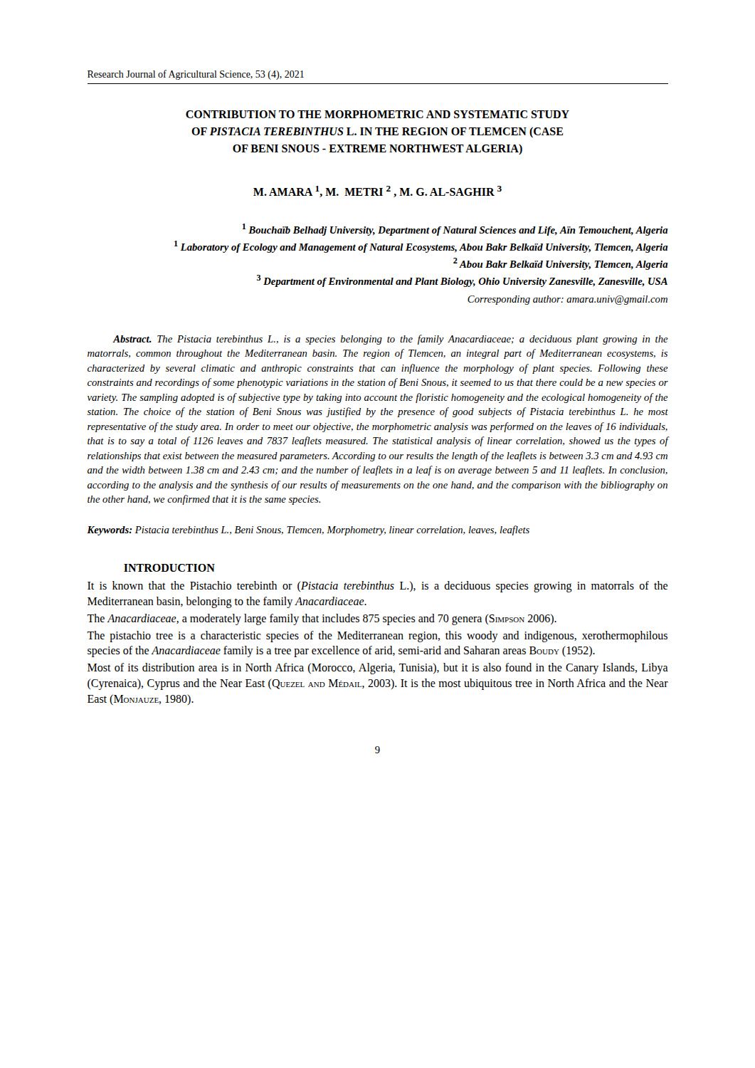Research Journal of Agricultural Science, 53 (4), 2021
Contribution to the Morphometric and Systematic Study
of Pistacia terebinthus L. in the Region of Tlemcen (Case
of Beni Snous - Extreme Northwest Algeria)
M. AMARA 1, M. METRI 2 , M. G. AL-SAGHIR 3
1 Bouchaïb Belhadj University, Department of Natural Sciences and Life, Aïn Temouchent, Algeria
1 Laboratory of Ecology and Management of Natural Ecosystems, Abou Bakr Belkaïd University, Tlemcen, Algeria
2 Abou Bakr Belkaïd University, Tlemcen, Algeria
3 Department of Environmental and Plant Biology, Ohio University Zanesville, Zanesville, USA
Corresponding author: amara.univ@gmail.com
Abstract. The Pistacia terebinthus L., is a species belonging to the family Anacardiaceae; a deciduous plant growing in the matorrals, common throughout the Mediterranean basin. The region of Tlemcen, an integral part of Mediterranean ecosystems, is characterized by several climatic and anthropic constraints that can influence the morphology of plant species. Following these constraints and recordings of some phenotypic variations in the station of Beni Snous, it seemed to us that there could be a new species or variety. The sampling adopted is of subjective type by taking into account the floristic homogeneity and the ecological homogeneity of the station. The choice of the station of Beni Snous was justified by the presence of good subjects of Pistacia terebinthus L. he most representative of the study area. In order to meet our objective, the morphometric analysis was performed on the leaves of 16 individuals, that is to say a total of 1126 leaves and 7837 leaflets measured. The statistical analysis of linear correlation, showed us the types of relationships that exist between the measured parameters. According to our results the length of the leaflets is between 3.3 cm and 4.93 cm and the width between 1.38 cm and 2.43 cm; and the number of leaflets in a leaf is on average between 5 and 11 leaflets. In conclusion, according to the analysis and the synthesis of our results of measurements on the one hand, and the comparison with the bibliography on the other hand, we confirmed that it is the same species.
Keywords: Pistacia terebinthus L., Beni Snous, Tlemcen, Morphometry, linear correlation, leaves, leaflets
Introduction
It is known that the Pistachio terebinth or (Pistacia terebinthus L.), is a deciduous species growing in matorrals of the Mediterranean basin, belonging to the family Anacardiaceae.
The Anacardiaceae, a moderately large family that includes 875 species and 70 genera (Simpson 2006).
The pistachio tree is a characteristic species of the Mediterranean region, this woody and indigenous, xerothermophilous species of the Anacardiaceae family is a tree par excellence of arid, semi-arid and Saharan areas Boudy (1952).
Most of its distribution area is in North Africa (Morocco, Algeria, Tunisia), but it is also found in the Canary Islands, Libya (Cyrenaica), Cyprus and the Near East (Quezel and Médail, 2003). It is the most ubiquitous tree in North Africa and the Near East (Monjauze, 1980).
9